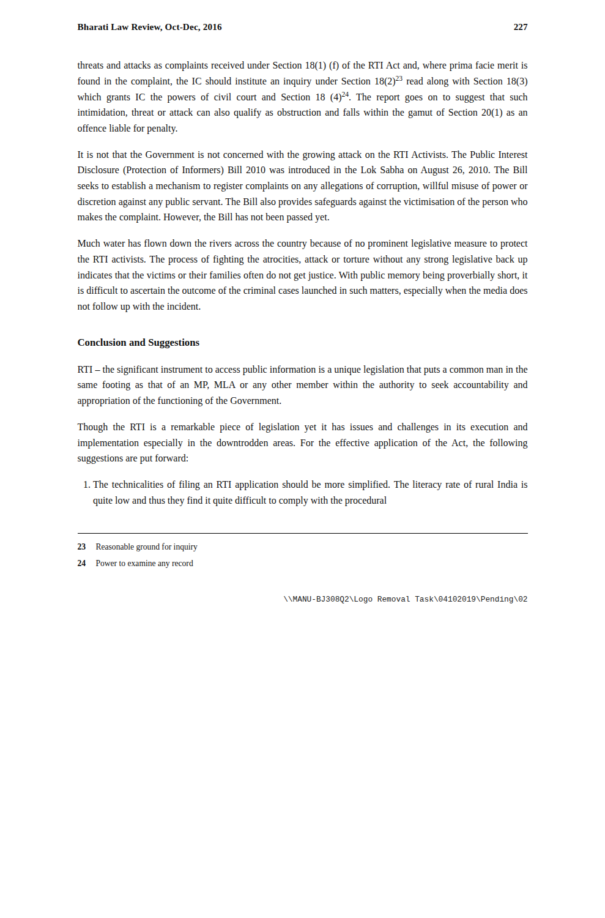Bharati Law Review, Oct-Dec, 2016 227
threats and attacks as complaints received under Section 18(1) (f) of the RTI Act and, where prima facie merit is found in the complaint, the IC should institute an inquiry under Section 18(2)23 read along with Section 18(3) which grants IC the powers of civil court and Section 18 (4)24. The report goes on to suggest that such intimidation, threat or attack can also qualify as obstruction and falls within the gamut of Section 20(1) as an offence liable for penalty.
It is not that the Government is not concerned with the growing attack on the RTI Activists. The Public Interest Disclosure (Protection of Informers) Bill 2010 was introduced in the Lok Sabha on August 26, 2010. The Bill seeks to establish a mechanism to register complaints on any allegations of corruption, willful misuse of power or discretion against any public servant. The Bill also provides safeguards against the victimisation of the person who makes the complaint. However, the Bill has not been passed yet.
Much water has flown down the rivers across the country because of no prominent legislative measure to protect the RTI activists. The process of fighting the atrocities, attack or torture without any strong legislative back up indicates that the victims or their families often do not get justice. With public memory being proverbially short, it is difficult to ascertain the outcome of the criminal cases launched in such matters, especially when the media does not follow up with the incident.
Conclusion and Suggestions
RTI – the significant instrument to access public information is a unique legislation that puts a common man in the same footing as that of an MP, MLA or any other member within the authority to seek accountability and appropriation of the functioning of the Government.
Though the RTI is a remarkable piece of legislation yet it has issues and challenges in its execution and implementation especially in the downtrodden areas. For the effective application of the Act, the following suggestions are put forward:
The technicalities of filing an RTI application should be more simplified. The literacy rate of rural India is quite low and thus they find it quite difficult to comply with the procedural
23 Reasonable ground for inquiry
24 Power to examine any record
\\MANU-BJ308Q2\Logo Removal Task\04102019\Pending\02